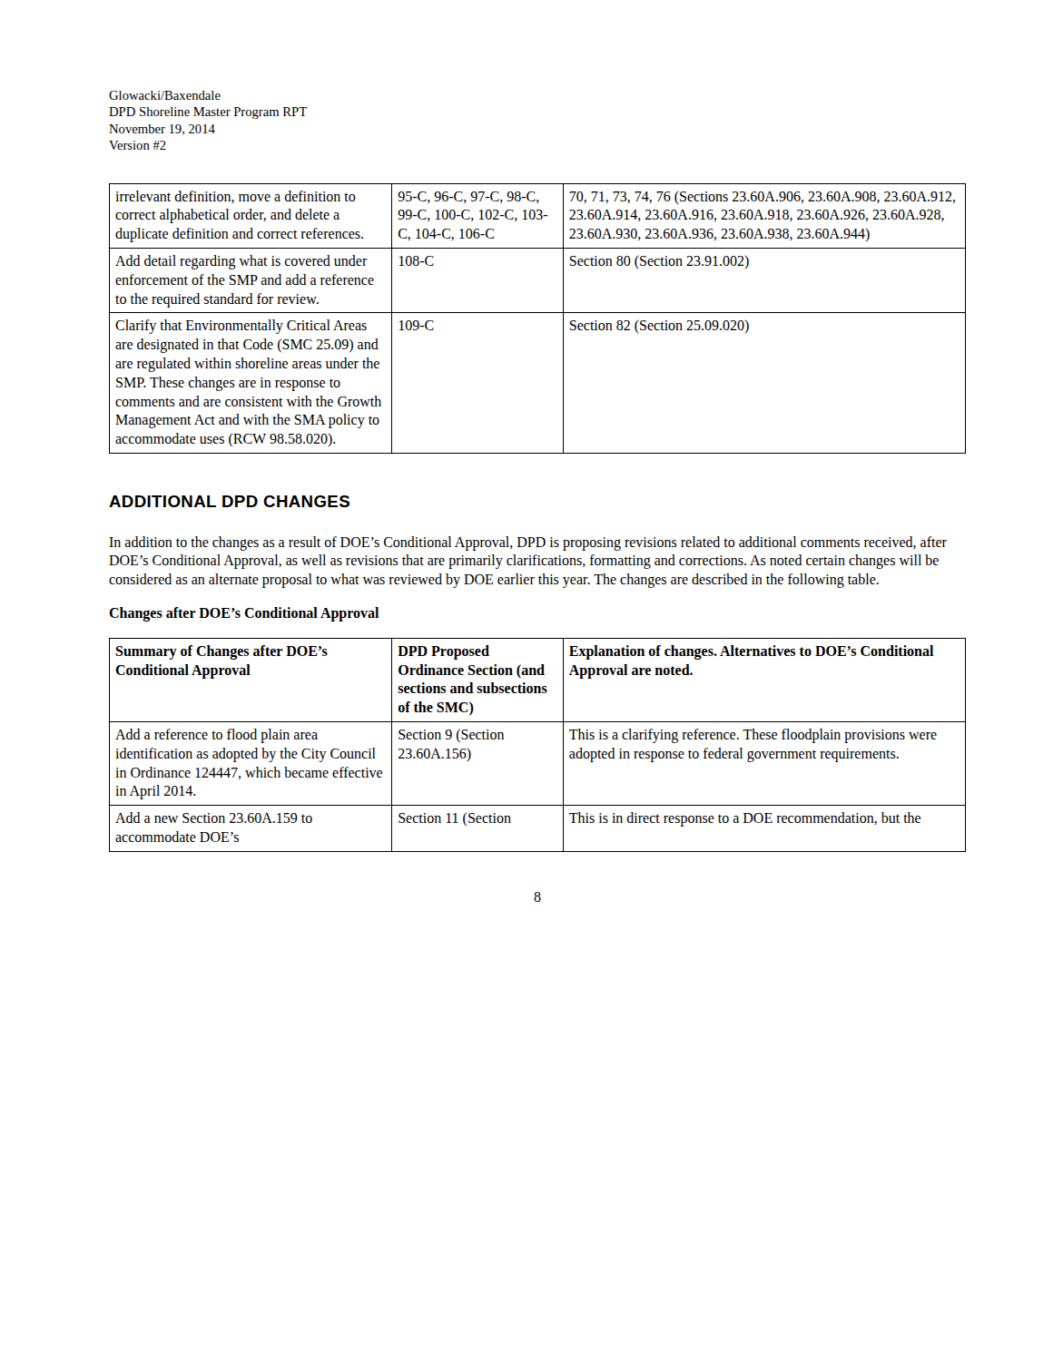Glowacki/Baxendale
DPD Shoreline Master Program RPT
November 19, 2014
Version #2
| irrelevant definition, move a definition to correct alphabetical order, and delete a duplicate definition and correct references. | 95-C, 96-C, 97-C, 98-C, 99-C, 100-C, 102-C, 103-C, 104-C, 106-C | 70, 71, 73, 74, 76 (Sections 23.60A.906, 23.60A.908, 23.60A.912, 23.60A.914, 23.60A.916, 23.60A.918, 23.60A.926, 23.60A.928, 23.60A.930, 23.60A.936, 23.60A.938, 23.60A.944) |
| Add detail regarding what is covered under enforcement of the SMP and add a reference to the required standard for review. | 108-C | Section 80 (Section 23.91.002) |
| Clarify that Environmentally Critical Areas are designated in that Code (SMC 25.09) and are regulated within shoreline areas under the SMP. These changes are in response to comments and are consistent with the Growth Management Act and with the SMA policy to accommodate uses (RCW 98.58.020). | 109-C | Section 82 (Section 25.09.020) |
ADDITIONAL DPD CHANGES
In addition to the changes as a result of DOE’s Conditional Approval, DPD is proposing revisions related to additional comments received, after DOE’s Conditional Approval, as well as revisions that are primarily clarifications, formatting and corrections. As noted certain changes will be considered as an alternate proposal to what was reviewed by DOE earlier this year. The changes are described in the following table.
Changes after DOE’s Conditional Approval
| Summary of Changes after DOE’s Conditional Approval | DPD Proposed Ordinance Section (and sections and subsections of the SMC) | Explanation of changes. Alternatives to DOE’s Conditional Approval are noted. |
| --- | --- | --- |
| Add a reference to flood plain area identification as adopted by the City Council in Ordinance 124447, which became effective in April 2014. | Section 9 (Section 23.60A.156) | This is a clarifying reference. These floodplain provisions were adopted in response to federal government requirements. |
| Add a new Section 23.60A.159 to accommodate DOE’s | Section 11 (Section | This is in direct response to a DOE recommendation, but the |
8